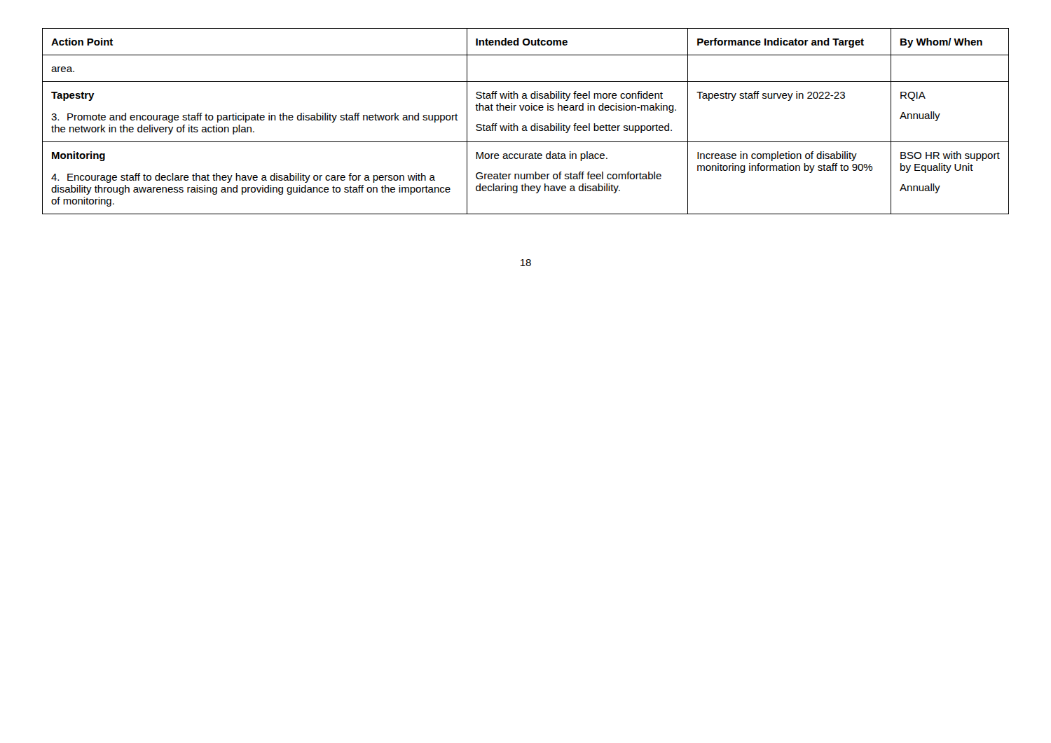| Action Point | Intended Outcome | Performance Indicator and Target | By Whom/ When |
| --- | --- | --- | --- |
| area. | | | |
| Tapestry 3. Promote and encourage staff to participate in the disability staff network and support the network in the delivery of its action plan. | Staff with a disability feel more confident that their voice is heard in decision-making. Staff with a disability feel better supported. | Tapestry staff survey in 2022-23 | RQIA Annually |
| Monitoring 4. Encourage staff to declare that they have a disability or care for a person with a disability through awareness raising and providing guidance to staff on the importance of monitoring. | More accurate data in place. Greater number of staff feel comfortable declaring they have a disability. | Increase in completion of disability monitoring information by staff to 90% | BSO HR with support by Equality Unit Annually |
18